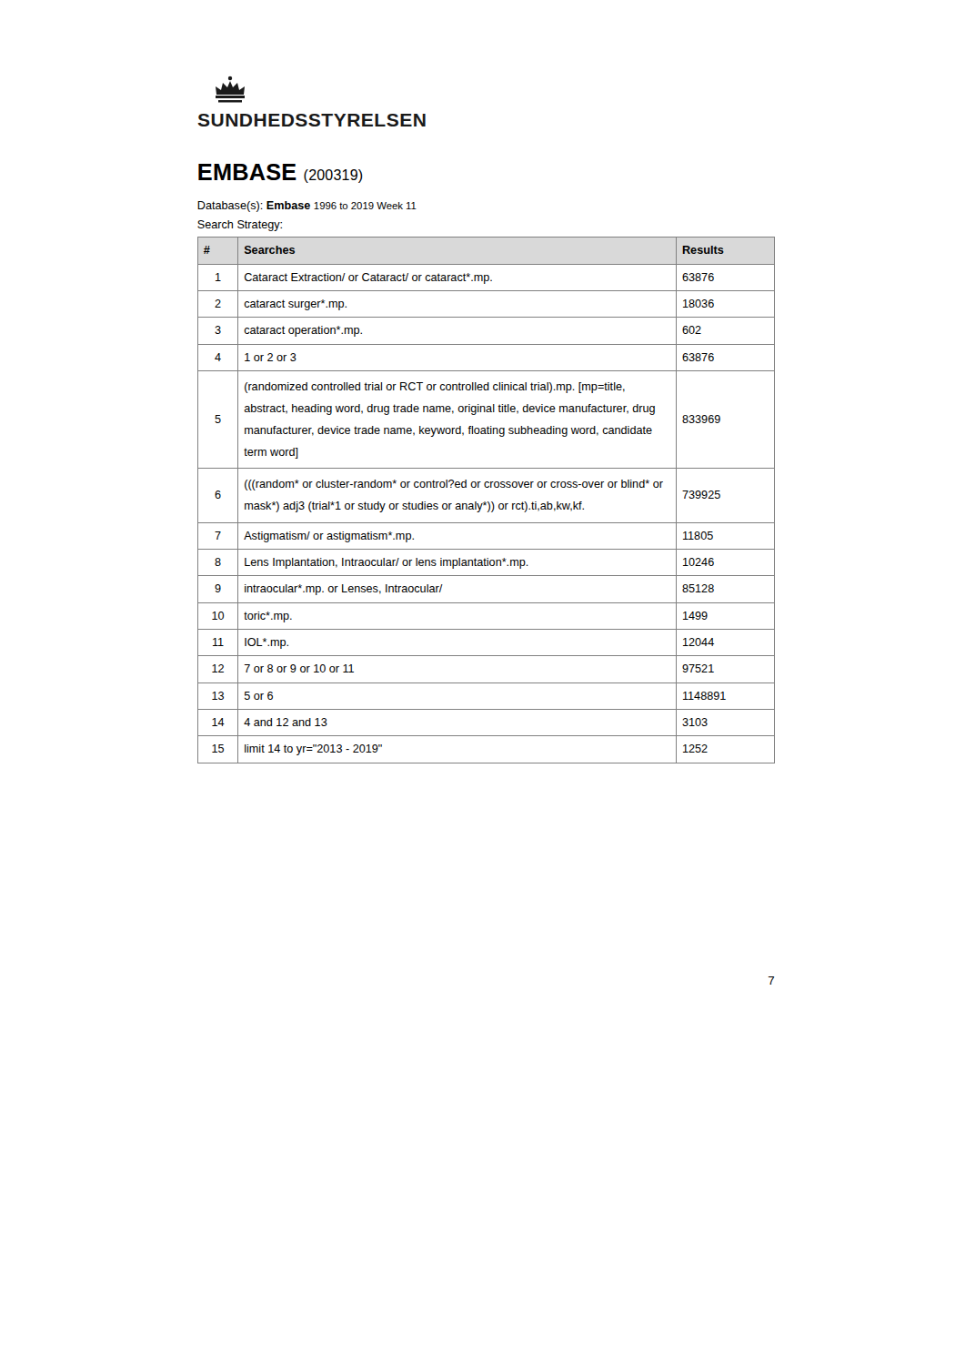SUNDHEDSSTYRELSEN
EMBASE (200319)
Database(s): Embase 1996 to 2019 Week 11
Search Strategy:
| # | Searches | Results |
| --- | --- | --- |
| 1 | Cataract Extraction/ or Cataract/ or cataract*.mp. | 63876 |
| 2 | cataract surger*.mp. | 18036 |
| 3 | cataract operation*.mp. | 602 |
| 4 | 1 or 2 or 3 | 63876 |
| 5 | (randomized controlled trial or RCT or controlled clinical trial).mp. [mp=title, abstract, heading word, drug trade name, original title, device manufacturer, drug manufacturer, device trade name, keyword, floating subheading word, candidate term word] | 833969 |
| 6 | (((random* or cluster-random* or control?ed or crossover or cross-over or blind* or mask*) adj3 (trial*1 or study or studies or analy*)) or rct).ti,ab,kw,kf. | 739925 |
| 7 | Astigmatism/ or astigmatism*.mp. | 11805 |
| 8 | Lens Implantation, Intraocular/ or lens implantation*.mp. | 10246 |
| 9 | intraocular*.mp. or Lenses, Intraocular/ | 85128 |
| 10 | toric*.mp. | 1499 |
| 11 | IOL*.mp. | 12044 |
| 12 | 7 or 8 or 9 or 10 or 11 | 97521 |
| 13 | 5 or 6 | 1148891 |
| 14 | 4 and 12 and 13 | 3103 |
| 15 | limit 14 to yr="2013 - 2019" | 1252 |
7